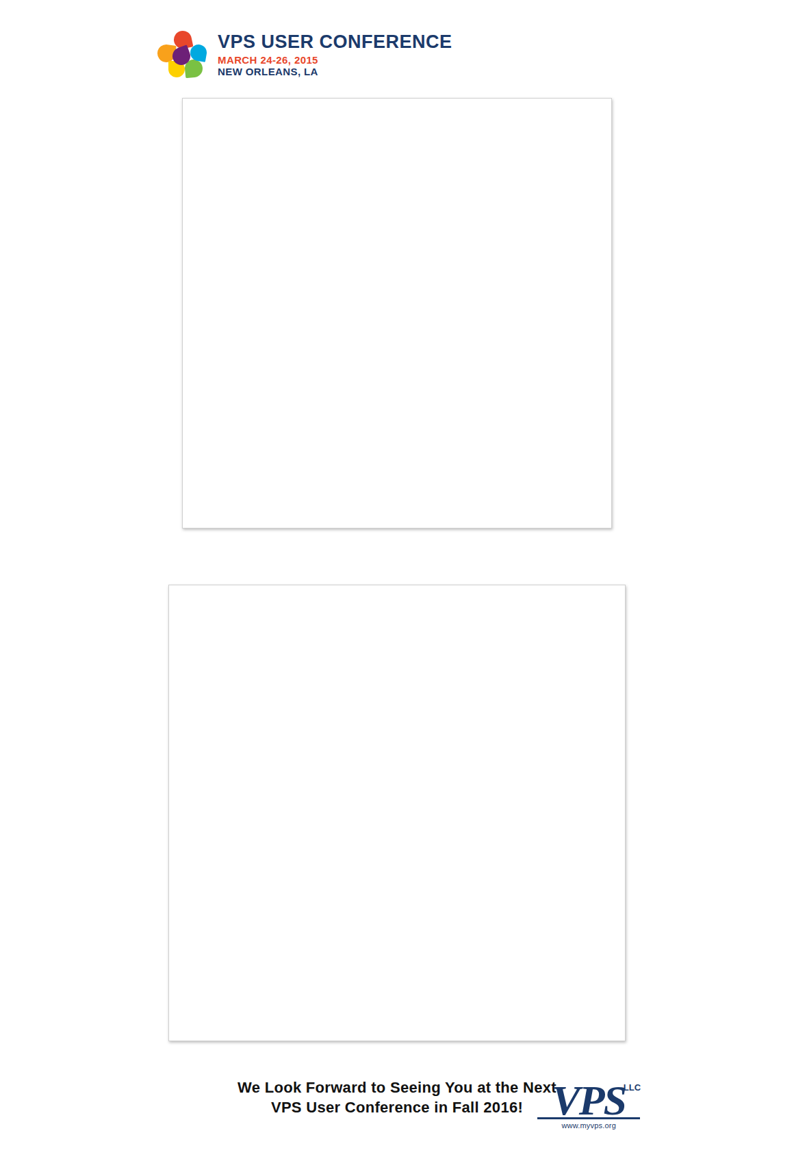VPS USER CONFERENCE
MARCH 24-26, 2015
NEW ORLEANS, LA
We Look Forward to Seeing You at the Next
VPS User Conference in Fall 2016!
VPSLLC
www.myvps.org